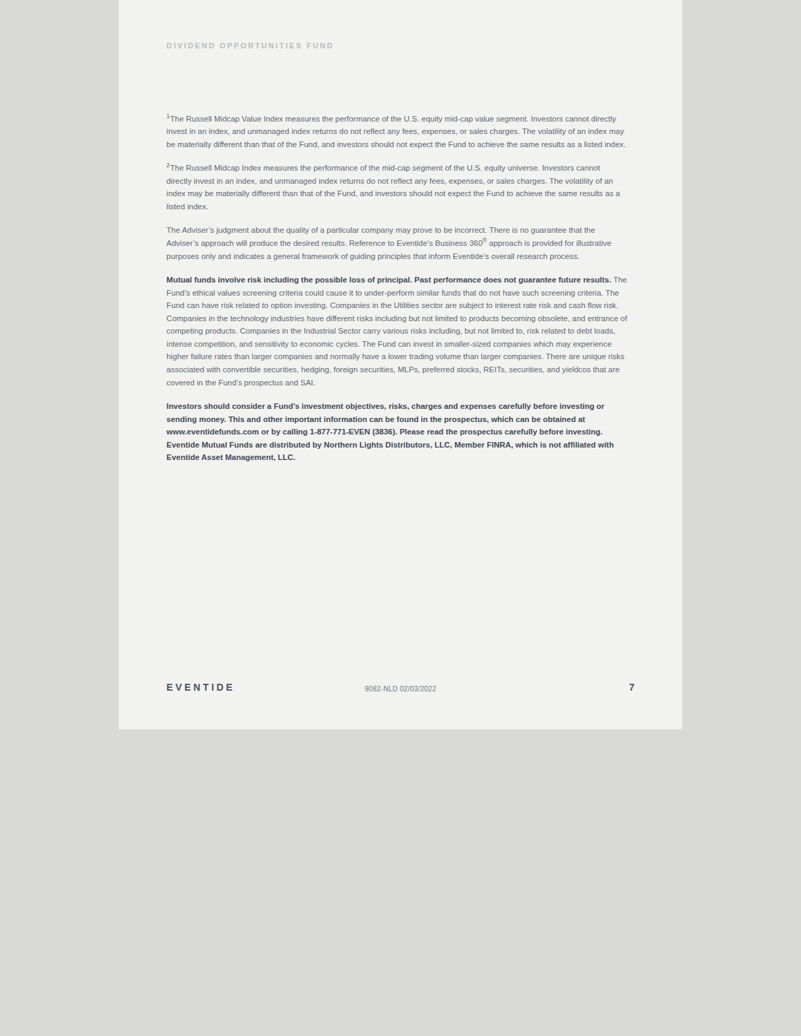Dividend Opportunities Fund
1The Russell Midcap Value Index measures the performance of the U.S. equity mid-cap value segment. Investors cannot directly invest in an index, and unmanaged index returns do not reflect any fees, expenses, or sales charges. The volatility of an index may be materially different than that of the Fund, and investors should not expect the Fund to achieve the same results as a listed index.
2The Russell Midcap Index measures the performance of the mid-cap segment of the U.S. equity universe. Investors cannot directly invest in an index, and unmanaged index returns do not reflect any fees, expenses, or sales charges. The volatility of an index may be materially different than that of the Fund, and investors should not expect the Fund to achieve the same results as a listed index.
The Adviser’s judgment about the quality of a particular company may prove to be incorrect. There is no guarantee that the Adviser’s approach will produce the desired results. Reference to Eventide’s Business 360® approach is provided for illustrative purposes only and indicates a general framework of guiding principles that inform Eventide’s overall research process.
Mutual funds involve risk including the possible loss of principal. Past performance does not guarantee future results. The Fund’s ethical values screening criteria could cause it to under-perform similar funds that do not have such screening criteria. The Fund can have risk related to option investing. Companies in the Utilities sector are subject to interest rate risk and cash flow risk. Companies in the technology industries have different risks including but not limited to products becoming obsolete, and entrance of competing products. Companies in the Industrial Sector carry various risks including, but not limited to, risk related to debt loads, intense competition, and sensitivity to economic cycles. The Fund can invest in smaller-sized companies which may experience higher failure rates than larger companies and normally have a lower trading volume than larger companies. There are unique risks associated with convertible securities, hedging, foreign securities, MLPs, preferred stocks, REITs, securities, and yieldcos that are covered in the Fund’s prospectus and SAI.
Investors should consider a Fund’s investment objectives, risks, charges and expenses carefully before investing or sending money. This and other important information can be found in the prospectus, which can be obtained at www.eventidefunds.com or by calling 1-877-771-EVEN (3836). Please read the prospectus carefully before investing. Eventide Mutual Funds are distributed by Northern Lights Distributors, LLC, Member FINRA, which is not affiliated with Eventide Asset Management, LLC.
Eventide
7
9082-NLD 02/03/2022